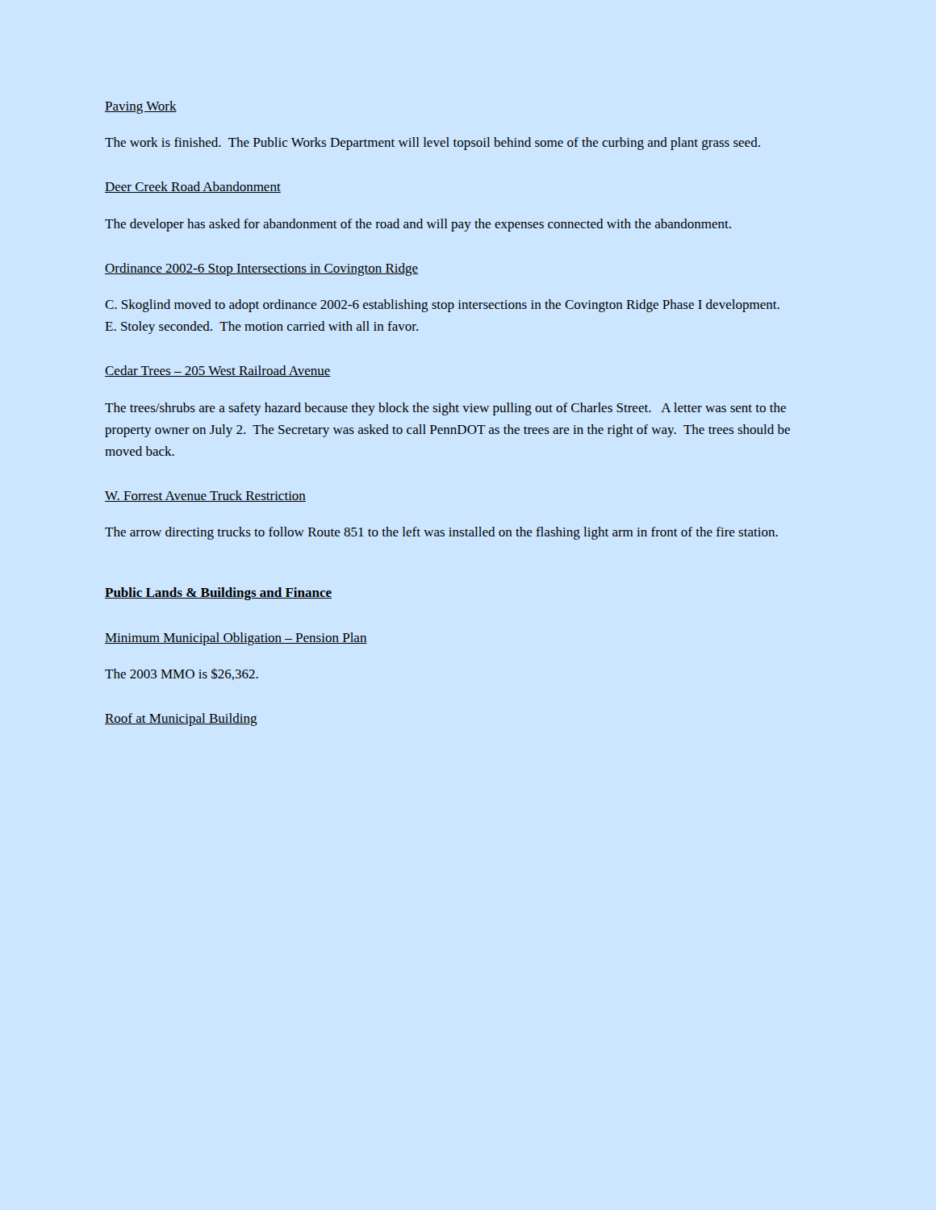Paving Work
The work is finished. The Public Works Department will level topsoil behind some of the curbing and plant grass seed.
Deer Creek Road Abandonment
The developer has asked for abandonment of the road and will pay the expenses connected with the abandonment.
Ordinance 2002-6 Stop Intersections in Covington Ridge
C. Skoglind moved to adopt ordinance 2002-6 establishing stop intersections in the Covington Ridge Phase I development.
E. Stoley seconded. The motion carried with all in favor.
Cedar Trees – 205 West Railroad Avenue
The trees/shrubs are a safety hazard because they block the sight view pulling out of Charles Street. A letter was sent to the property owner on July 2. The Secretary was asked to call PennDOT as the trees are in the right of way. The trees should be moved back.
W. Forrest Avenue Truck Restriction
The arrow directing trucks to follow Route 851 to the left was installed on the flashing light arm in front of the fire station.
Public Lands & Buildings and Finance
Minimum Municipal Obligation – Pension Plan
The 2003 MMO is $26,362.
Roof at Municipal Building